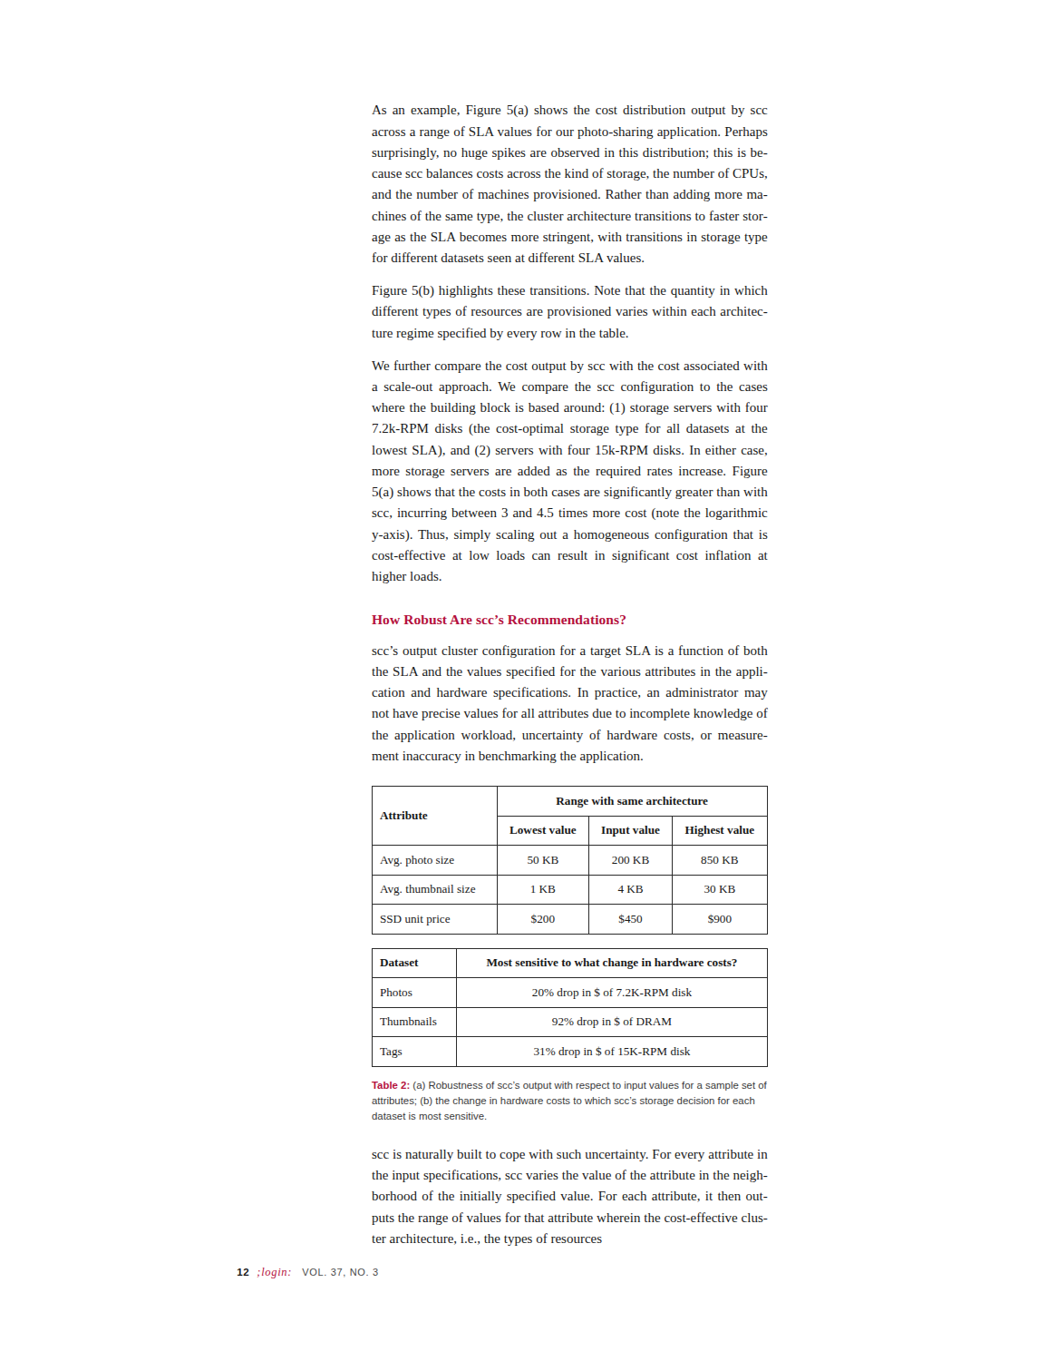As an example, Figure 5(a) shows the cost distribution output by scc across a range of SLA values for our photo-sharing application. Perhaps surprisingly, no huge spikes are observed in this distribution; this is because scc balances costs across the kind of storage, the number of CPUs, and the number of machines provisioned. Rather than adding more machines of the same type, the cluster architecture transitions to faster storage as the SLA becomes more stringent, with transitions in storage type for different datasets seen at different SLA values.
Figure 5(b) highlights these transitions. Note that the quantity in which different types of resources are provisioned varies within each architecture regime specified by every row in the table.
We further compare the cost output by scc with the cost associated with a scale-out approach. We compare the scc configuration to the cases where the building block is based around: (1) storage servers with four 7.2k-RPM disks (the cost-optimal storage type for all datasets at the lowest SLA), and (2) servers with four 15k-RPM disks. In either case, more storage servers are added as the required rates increase. Figure 5(a) shows that the costs in both cases are significantly greater than with scc, incurring between 3 and 4.5 times more cost (note the logarithmic y-axis). Thus, simply scaling out a homogeneous configuration that is cost-effective at low loads can result in significant cost inflation at higher loads.
How Robust Are scc’s Recommendations?
scc’s output cluster configuration for a target SLA is a function of both the SLA and the values specified for the various attributes in the application and hardware specifications. In practice, an administrator may not have precise values for all attributes due to incomplete knowledge of the application workload, uncertainty of hardware costs, or measurement inaccuracy in benchmarking the application.
| Attribute | Range with same architecture |
| --- | --- |
| Lowest value | Input value | Highest value |
| Avg. photo size | 50 KB | 200 KB | 850 KB |
| Avg. thumbnail size | 1 KB | 4 KB | 30 KB |
| SSD unit price | $200 | $450 | $900 |
| Dataset | Most sensitive to what change in hardware costs? |
| --- | --- |
| Photos | 20% drop in $ of 7.2K-RPM disk |
| Thumbnails | 92% drop in $ of DRAM |
| Tags | 31% drop in $ of 15K-RPM disk |
Table 2: (a) Robustness of scc’s output with respect to input values for a sample set of attributes; (b) the change in hardware costs to which scc’s storage decision for each dataset is most sensitive.
scc is naturally built to cope with such uncertainty. For every attribute in the input specifications, scc varies the value of the attribute in the neighborhood of the initially specified value. For each attribute, it then outputs the range of values for that attribute wherein the cost-effective cluster architecture, i.e., the types of resources
12;login: VOL. 37, NO. 3